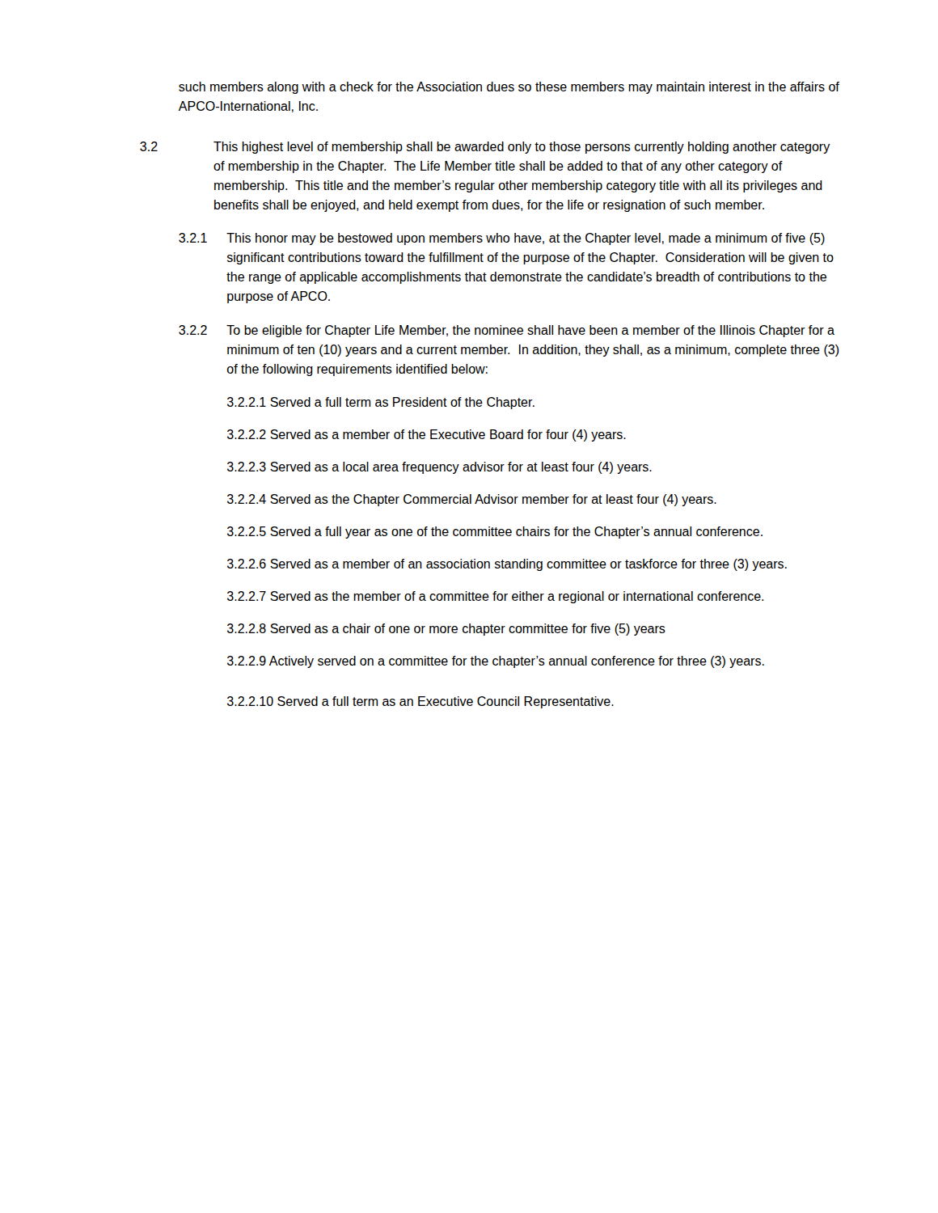such members along with a check for the Association dues so these members may maintain interest in the affairs of APCO-International, Inc.
3.2
This highest level of membership shall be awarded only to those persons currently holding another category of membership in the Chapter. The Life Member title shall be added to that of any other category of membership. This title and the member’s regular other membership category title with all its privileges and benefits shall be enjoyed, and held exempt from dues, for the life or resignation of such member.
3.2.1
This honor may be bestowed upon members who have, at the Chapter level, made a minimum of five (5) significant contributions toward the fulfillment of the purpose of the Chapter. Consideration will be given to the range of applicable accomplishments that demonstrate the candidate’s breadth of contributions to the purpose of APCO.
3.2.2
To be eligible for Chapter Life Member, the nominee shall have been a member of the Illinois Chapter for a minimum of ten (10) years and a current member. In addition, they shall, as a minimum, complete three (3) of the following requirements identified below:
3.2.2.1 Served a full term as President of the Chapter.
3.2.2.2 Served as a member of the Executive Board for four (4) years.
3.2.2.3 Served as a local area frequency advisor for at least four (4) years.
3.2.2.4 Served as the Chapter Commercial Advisor member for at least four (4) years.
3.2.2.5 Served a full year as one of the committee chairs for the Chapter’s annual conference.
3.2.2.6 Served as a member of an association standing committee or taskforce for three (3) years.
3.2.2.7 Served as the member of a committee for either a regional or international conference.
3.2.2.8 Served as a chair of one or more chapter committee for five (5) years
3.2.2.9 Actively served on a committee for the chapter’s annual conference for three (3) years.
3.2.2.10 Served a full term as an Executive Council Representative.